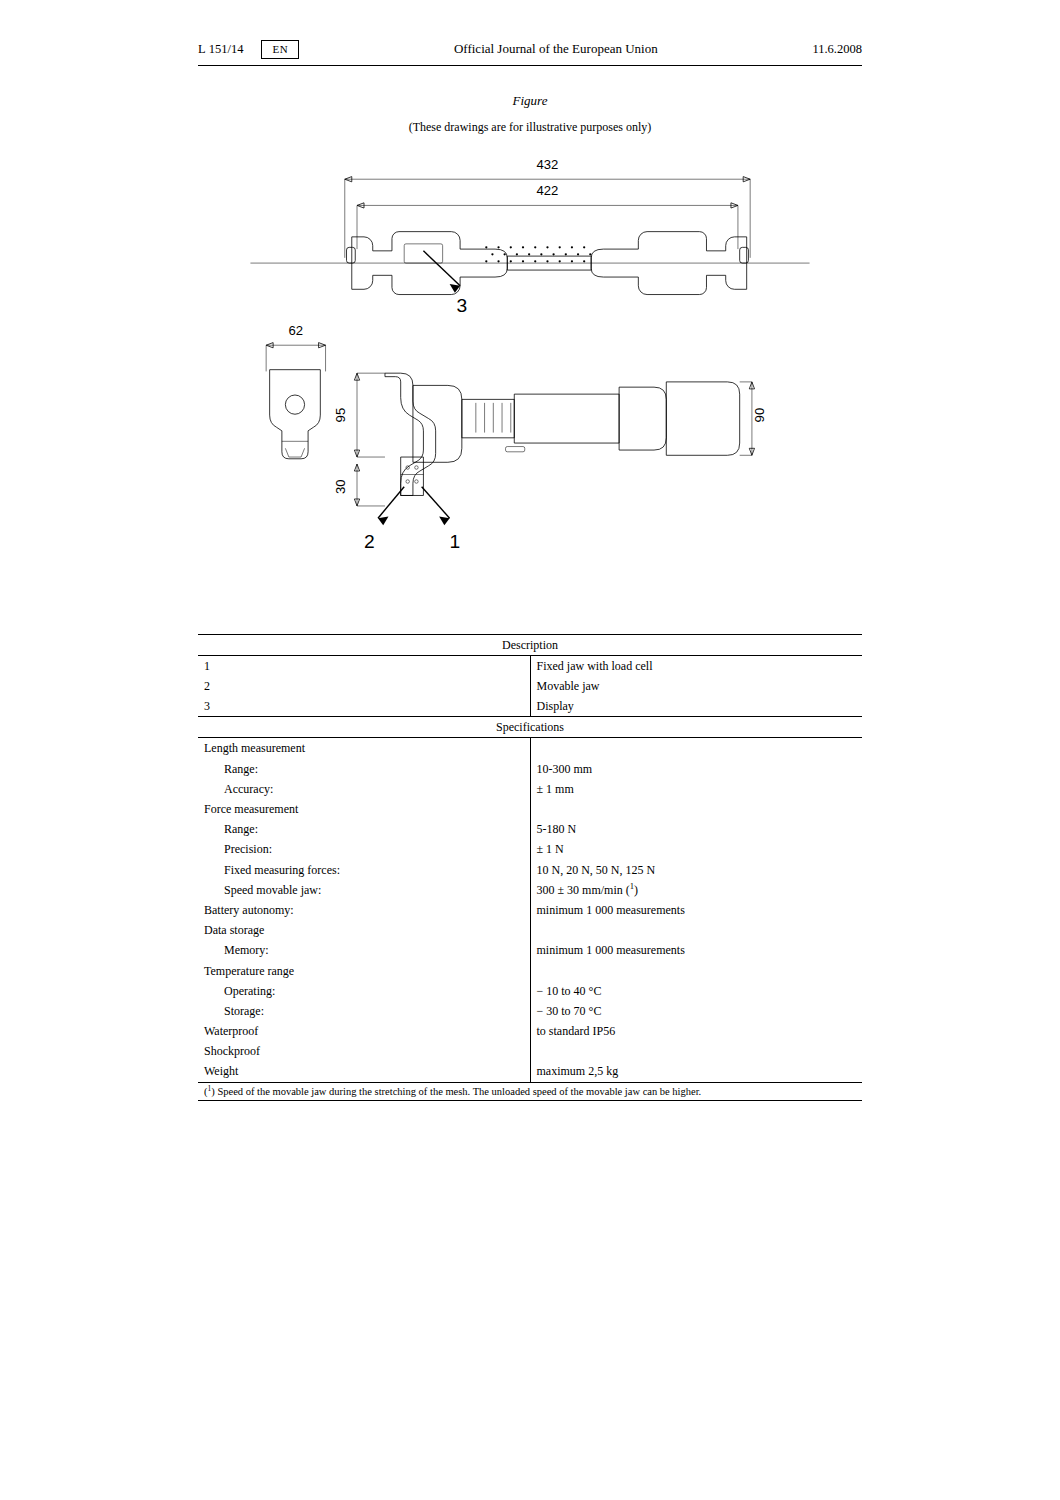L 151/14 EN
Official Journal of the European Union
11.6.2008
Figure
(These drawings are for illustrative purposes only)
432 422 3 62 95 30 90 2 1
| Description |
| 1 | Fixed jaw with load cell |
| 2 | Movable jaw |
| 3 | Display |
| Specifications |
| Length measurement | |
| Range: | 10-300 mm |
| Accuracy: | ± 1 mm |
| Force measurement | |
| Range: | 5-180 N |
| Precision: | ± 1 N |
| Fixed measuring forces: | 10 N, 20 N, 50 N, 125 N |
| Speed movable jaw: | 300 ± 30 mm/min ( 1 ) |
| Battery autonomy: | minimum 1 000 measurements |
| Data storage | |
| Memory: | minimum 1 000 measurements |
| Temperature range | |
| Operating: | − 10 to 40 °C |
| Storage: | − 30 to 70 °C |
| Waterproof | to standard IP56 |
| Shockproof | |
| Weight | maximum 2,5 kg |
| ( 1 ) Speed of the movable jaw during the stretching of the mesh. The unloaded speed of the movable jaw can be higher. |